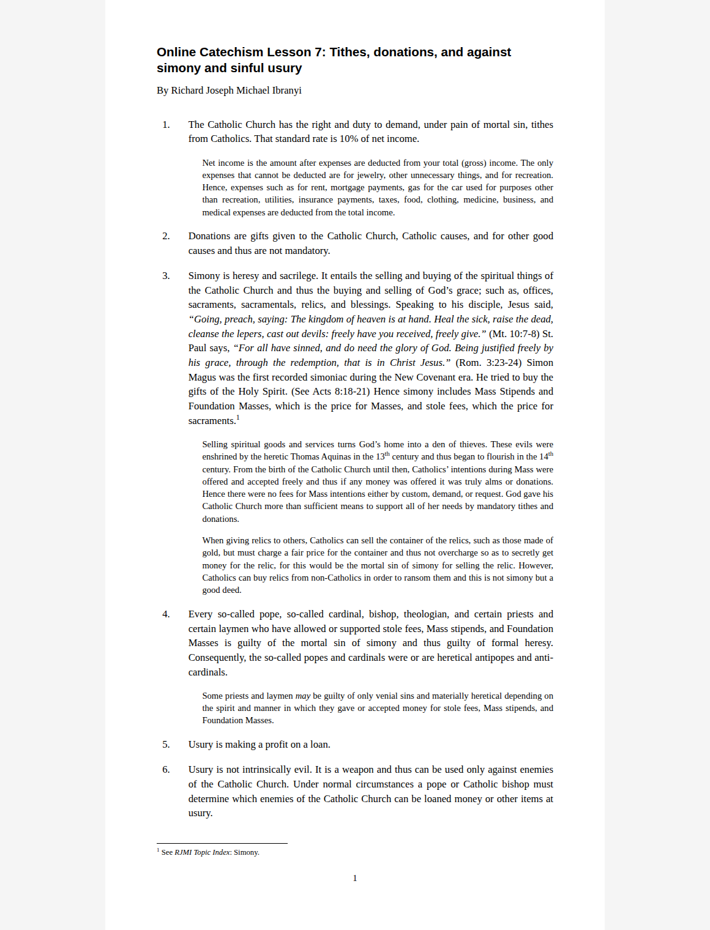Online Catechism Lesson 7: Tithes, donations, and against simony and sinful usury
By Richard Joseph Michael Ibranyi
The Catholic Church has the right and duty to demand, under pain of mortal sin, tithes from Catholics. That standard rate is 10% of net income.
Net income is the amount after expenses are deducted from your total (gross) income. The only expenses that cannot be deducted are for jewelry, other unnecessary things, and for recreation. Hence, expenses such as for rent, mortgage payments, gas for the car used for purposes other than recreation, utilities, insurance payments, taxes, food, clothing, medicine, business, and medical expenses are deducted from the total income.
Donations are gifts given to the Catholic Church, Catholic causes, and for other good causes and thus are not mandatory.
Simony is heresy and sacrilege. It entails the selling and buying of the spiritual things of the Catholic Church and thus the buying and selling of God’s grace; such as, offices, sacraments, sacramentals, relics, and blessings. Speaking to his disciple, Jesus said, “Going, preach, saying: The kingdom of heaven is at hand. Heal the sick, raise the dead, cleanse the lepers, cast out devils: freely have you received, freely give.” (Mt. 10:7-8) St. Paul says, “For all have sinned, and do need the glory of God. Being justified freely by his grace, through the redemption, that is in Christ Jesus.” (Rom. 3:23-24) Simon Magus was the first recorded simoniac during the New Covenant era. He tried to buy the gifts of the Holy Spirit. (See Acts 8:18-21) Hence simony includes Mass Stipends and Foundation Masses, which is the price for Masses, and stole fees, which the price for sacraments.1
Selling spiritual goods and services turns God’s home into a den of thieves. These evils were enshrined by the heretic Thomas Aquinas in the 13th century and thus began to flourish in the 14th century. From the birth of the Catholic Church until then, Catholics’ intentions during Mass were offered and accepted freely and thus if any money was offered it was truly alms or donations. Hence there were no fees for Mass intentions either by custom, demand, or request. God gave his Catholic Church more than sufficient means to support all of her needs by mandatory tithes and donations.
When giving relics to others, Catholics can sell the container of the relics, such as those made of gold, but must charge a fair price for the container and thus not overcharge so as to secretly get money for the relic, for this would be the mortal sin of simony for selling the relic. However, Catholics can buy relics from non-Catholics in order to ransom them and this is not simony but a good deed.
Every so-called pope, so-called cardinal, bishop, theologian, and certain priests and certain laymen who have allowed or supported stole fees, Mass stipends, and Foundation Masses is guilty of the mortal sin of simony and thus guilty of formal heresy. Consequently, the so-called popes and cardinals were or are heretical antipopes and anti-cardinals.
Some priests and laymen may be guilty of only venial sins and materially heretical depending on the spirit and manner in which they gave or accepted money for stole fees, Mass stipends, and Foundation Masses.
Usury is making a profit on a loan.
Usury is not intrinsically evil. It is a weapon and thus can be used only against enemies of the Catholic Church. Under normal circumstances a pope or Catholic bishop must determine which enemies of the Catholic Church can be loaned money or other items at usury.
1 See RJMI Topic Index: Simony.
1